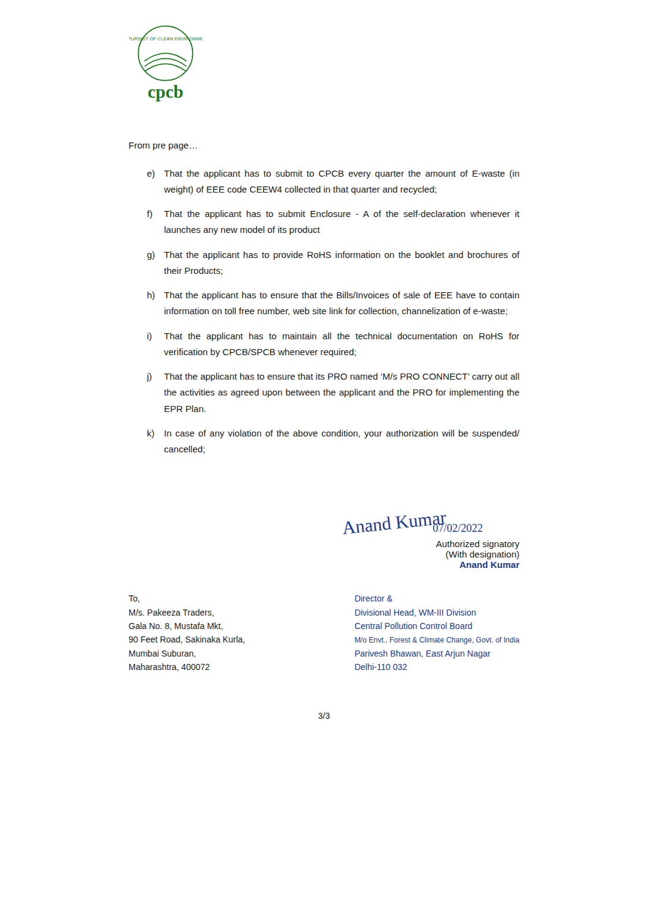IN PURSUIT OF CLEAN ENVIRONMENT cpcb
From pre page…
e) That the applicant has to submit to CPCB every quarter the amount of E-waste (in weight) of EEE code CEEW4 collected in that quarter and recycled;
f) That the applicant has to submit Enclosure - A of the self-declaration whenever it launches any new model of its product
g) That the applicant has to provide RoHS information on the booklet and brochures of their Products;
h) That the applicant has to ensure that the Bills/Invoices of sale of EEE have to contain information on toll free number, web site link for collection, channelization of e-waste;
i) That the applicant has to maintain all the technical documentation on RoHS for verification by CPCB/SPCB whenever required;
j) That the applicant has to ensure that its PRO named ‘M/s PRO CONNECT’ carry out all the activities as agreed upon between the applicant and the PRO for implementing the EPR Plan.
k) In case of any violation of the above condition, your authorization will be suspended/ cancelled;
Anand Kumar 07/02/2022
Authorized signatory
(With designation)
Anand Kumar
To,
M/s. Pakeeza Traders,
Gala No. 8, Mustafa Mkt,
90 Feet Road, Sakinaka Kurla,
Mumbai Suburan,
Maharashtra, 400072
Director &
Divisional Head, WM-III Division
Central Pollution Control Board
M/o Envt., Forest & Climate Change, Govt. of India
Parivesh Bhawan, East Arjun Nagar
Delhi-110 032
3/3